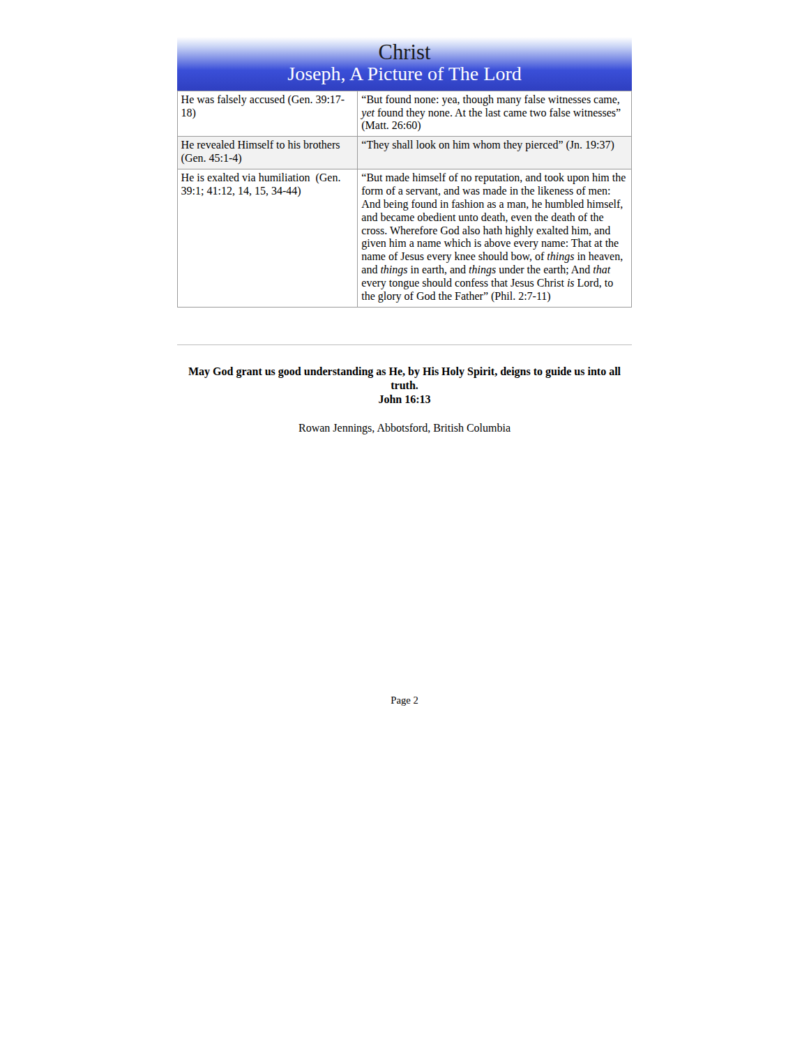Christ
Joseph, A Picture of The Lord
| He was falsely accused (Gen. 39:17-18) | “But found none: yea, though many false witnesses came, yet found they none. At the last came two false witnesses” (Matt. 26:60) |
| He revealed Himself to his brothers (Gen. 45:1-4) | “They shall look on him whom they pierced” (Jn. 19:37) |
| He is exalted via humiliation (Gen. 39:1; 41:12, 14, 15, 34-44) | “But made himself of no reputation, and took upon him the form of a servant, and was made in the likeness of men: And being found in fashion as a man, he humbled himself, and became obedient unto death, even the death of the cross. Wherefore God also hath highly exalted him, and given him a name which is above every name: That at the name of Jesus every knee should bow, of things in heaven, and things in earth, and things under the earth; And that every tongue should confess that Jesus Christ is Lord, to the glory of God the Father” (Phil. 2:7-11) |
May God grant us good understanding as He, by His Holy Spirit, deigns to guide us into all truth.
John 16:13
Rowan Jennings, Abbotsford, British Columbia
Page 2